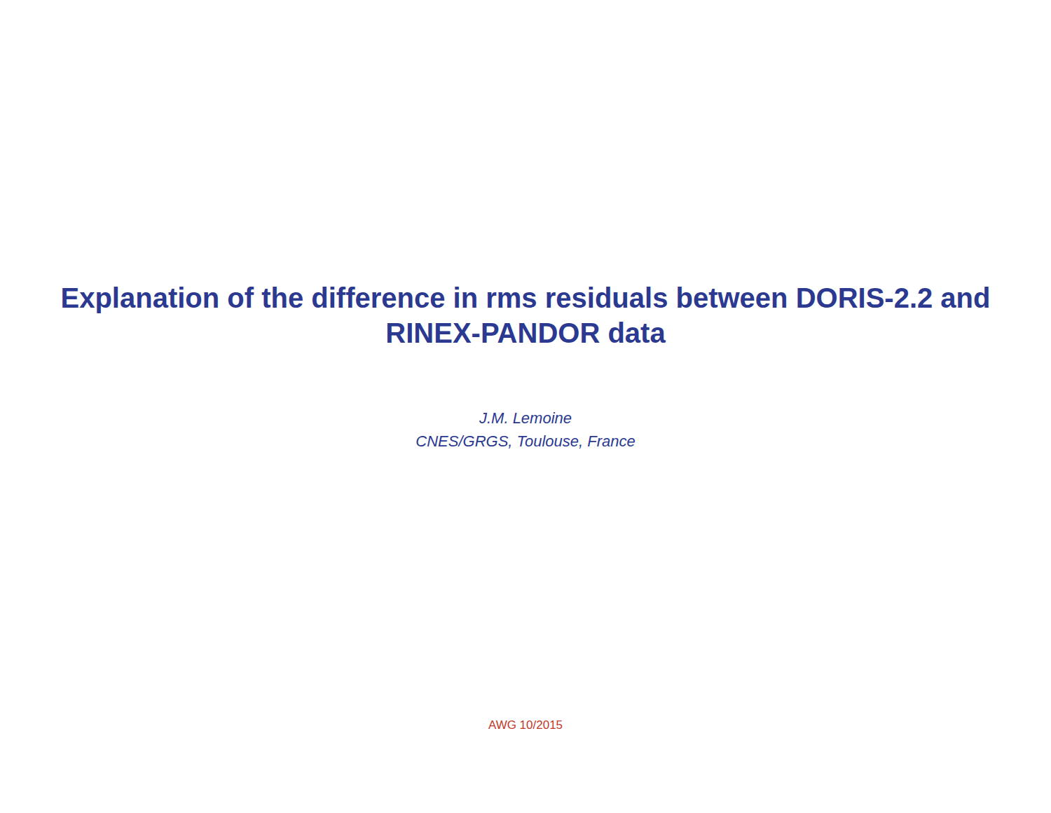Explanation of the difference in rms residuals between DORIS-2.2 and RINEX-PANDOR data
J.M. Lemoine CNES/GRGS, Toulouse, France
AWG 10/2015